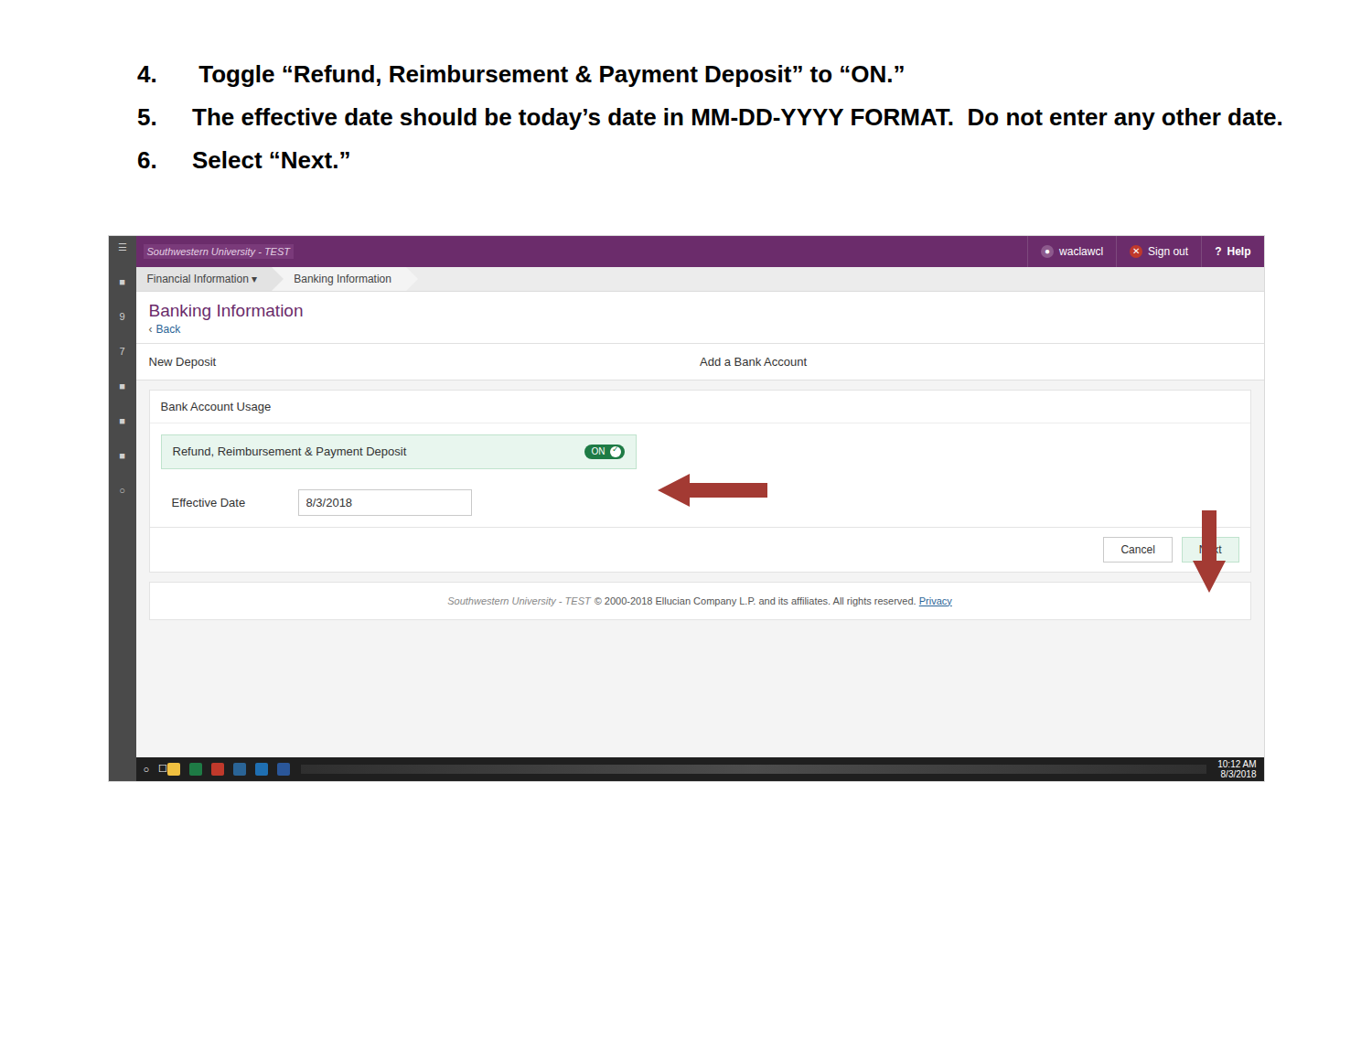4. Toggle “Refund, Reimbursement & Payment Deposit” to “ON.”
5. The effective date should be today’s date in MM-DD-YYYY FORMAT. Do not enter any other date.
6. Select “Next.”
☰ ■ 9 7 ■ ■ ■ ○
Southwestern University - TEST
●waclawcl
✕Sign out
?Help
Financial Information ▾
Banking Information
Banking Information
Back
New Deposit
Add a Bank Account
Bank Account Usage
Refund, Reimbursement & Payment Deposit ON
Effective Date
Cancel Next
Southwestern University - TEST© 2000-2018 Ellucian Company L.P. and its affiliates. All rights reserved. Privacy
○ ☐
10:12 AM
8/3/2018